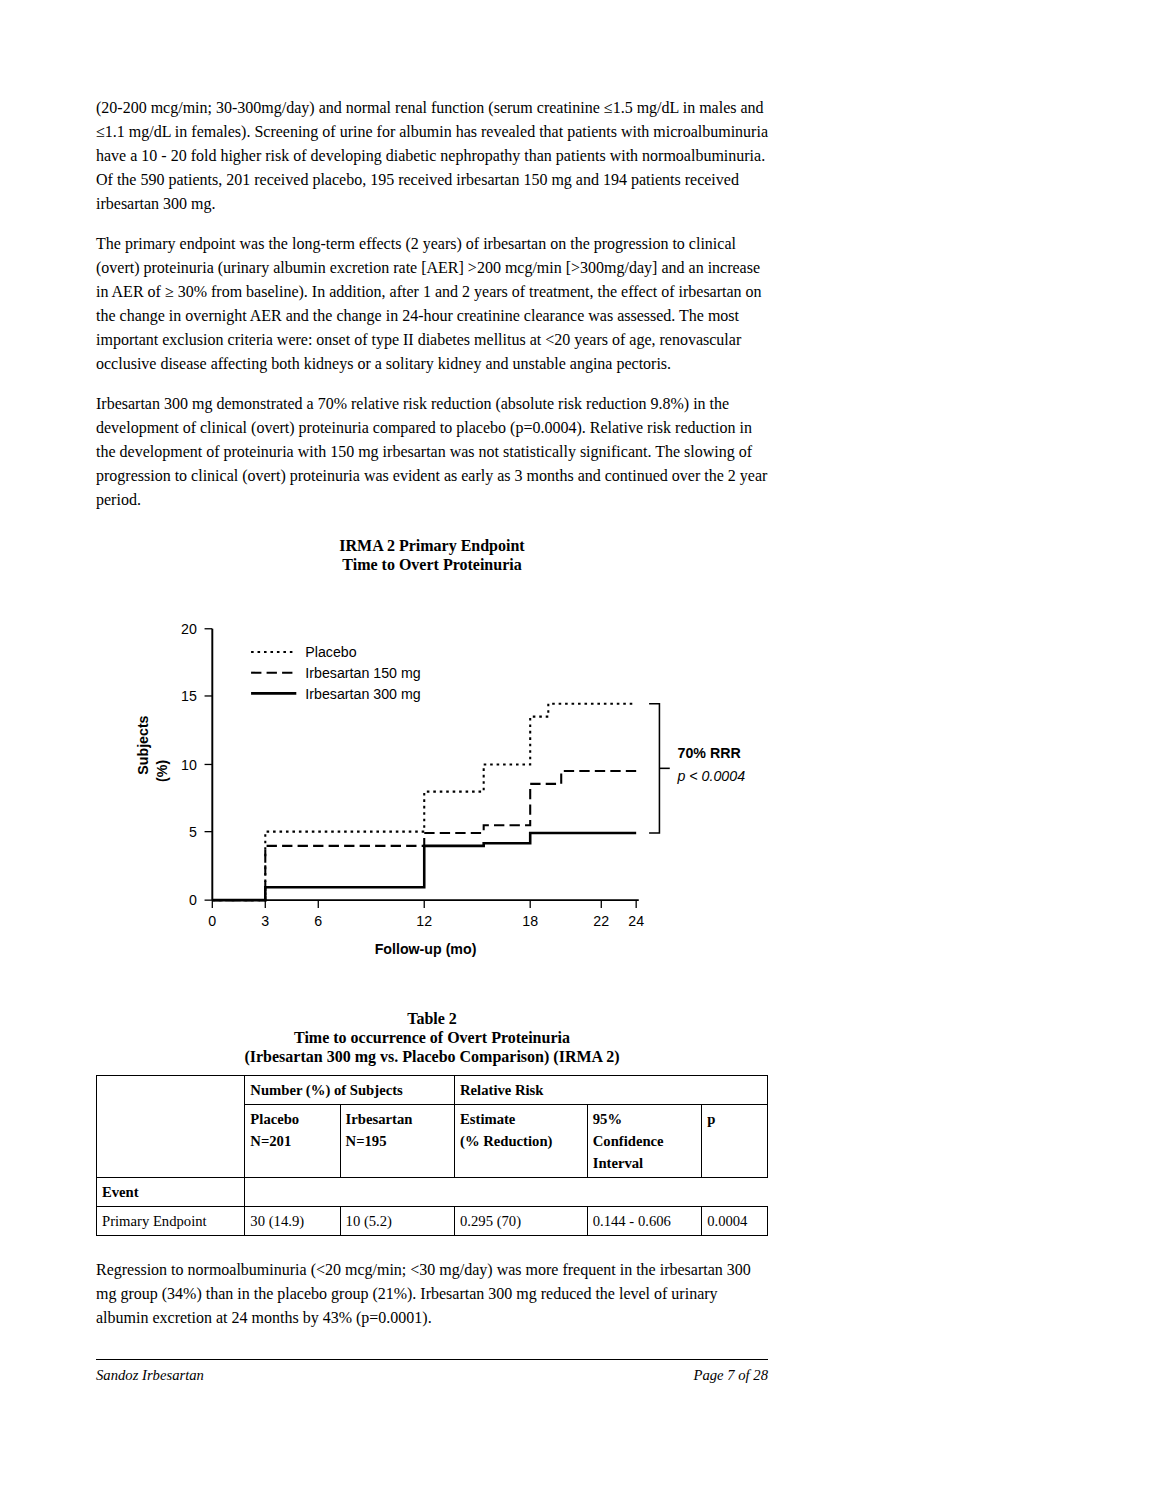(20-200 mcg/min; 30-300mg/day) and normal renal function (serum creatinine ≤1.5 mg/dL in males and ≤1.1 mg/dL in females). Screening of urine for albumin has revealed that patients with microalbuminuria have a 10 - 20 fold higher risk of developing diabetic nephropathy than patients with normoalbuminuria. Of the 590 patients, 201 received placebo, 195 received irbesartan 150 mg and 194 patients received irbesartan 300 mg.
The primary endpoint was the long-term effects (2 years) of irbesartan on the progression to clinical (overt) proteinuria (urinary albumin excretion rate [AER] >200 mcg/min [>300mg/day] and an increase in AER of ≥ 30% from baseline). In addition, after 1 and 2 years of treatment, the effect of irbesartan on the change in overnight AER and the change in 24-hour creatinine clearance was assessed. The most important exclusion criteria were: onset of type II diabetes mellitus at <20 years of age, renovascular occlusive disease affecting both kidneys or a solitary kidney and unstable angina pectoris.
Irbesartan 300 mg demonstrated a 70% relative risk reduction (absolute risk reduction 9.8%) in the development of clinical (overt) proteinuria compared to placebo (p=0.0004). Relative risk reduction in the development of proteinuria with 150 mg irbesartan was not statistically significant. The slowing of progression to clinical (overt) proteinuria was evident as early as 3 months and continued over the 2 year period.
IRMA 2 Primary Endpoint
Time to Overt Proteinuria
0 5 10 15 20 Subjects (%) 0 3 6 12 18 22 24 Follow-up (mo) Placebo Irbesartan 150 mg Irbesartan 300 mg 70% RRR p < 0.0004
Table 2
Time to occurrence of Overt Proteinuria
(Irbesartan 300 mg vs. Placebo Comparison) (IRMA 2)
| | Number (%) of Subjects | Relative Risk |
| --- | --- | --- |
| Placebo N=201 | Irbesartan N=195 | Estimate (% Reduction) | 95% Confidence Interval | p |
| Event | |
| Primary Endpoint | 30 (14.9) | 10 (5.2) | 0.295 (70) | 0.144 - 0.606 | 0.0004 |
Regression to normoalbuminuria (<20 mcg/min; <30 mg/day) was more frequent in the irbesartan 300 mg group (34%) than in the placebo group (21%). Irbesartan 300 mg reduced the level of urinary albumin excretion at 24 months by 43% (p=0.0001).
Sandoz Irbesartan Page 7 of 28